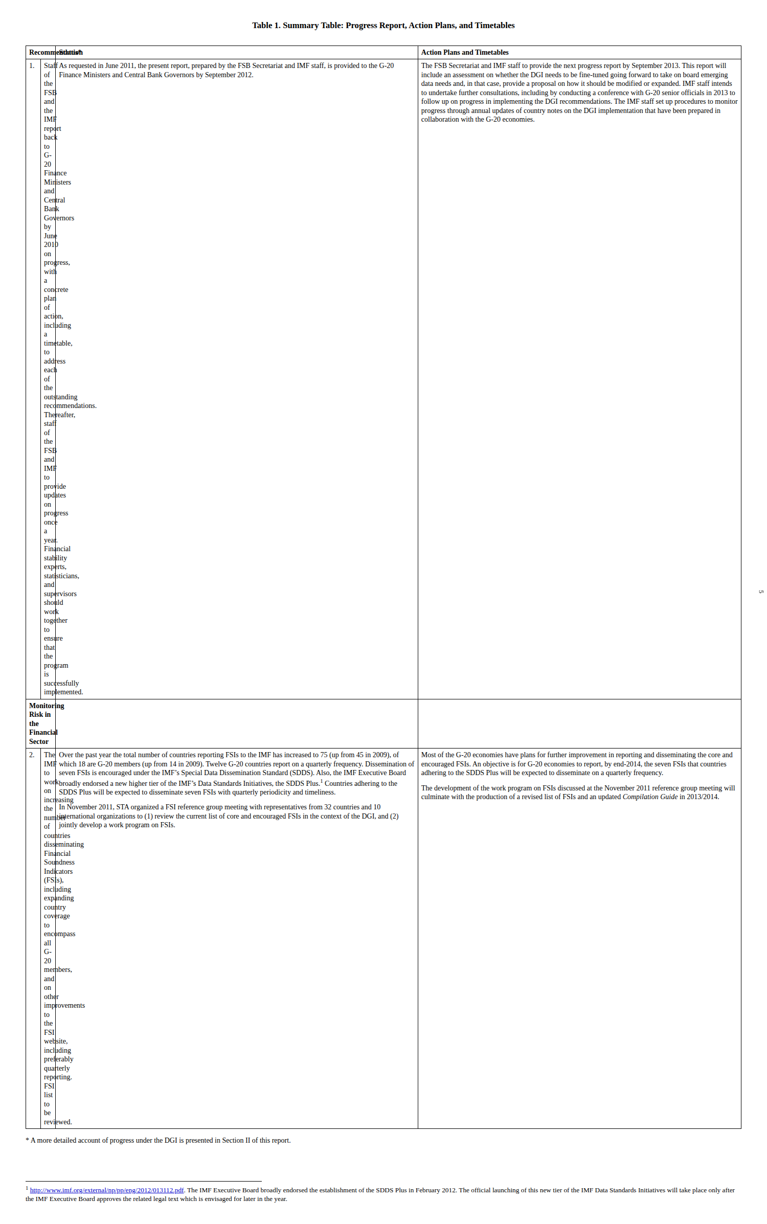5
Table 1. Summary Table: Progress Report, Action Plans, and Timetables
| Recommendation | Status* | Action Plans and Timetables |
| --- | --- | --- |
| 1. | Staff of the FSB and the IMF report back to G-20 Finance Ministers and Central Bank Governors by June 2010 on progress, with a concrete plan of action, including a timetable, to address each of the outstanding recommendations. Thereafter, staff of the FSB and IMF to provide updates on progress once a year. Financial stability experts, statisticians, and supervisors should work together to ensure that the program is successfully implemented. | As requested in June 2011, the present report, prepared by the FSB Secretariat and IMF staff, is provided to the G-20 Finance Ministers and Central Bank Governors by September 2012. | The FSB Secretariat and IMF staff to provide the next progress report by September 2013. This report will include an assessment on whether the DGI needs to be fine-tuned going forward to take on board emerging data needs and, in that case, provide a proposal on how it should be modified or expanded. IMF staff intends to undertake further consultations, including by conducting a conference with G-20 senior officials in 2013 to follow up on progress in implementing the DGI recommendations. The IMF staff set up procedures to monitor progress through annual updates of country notes on the DGI implementation that have been prepared in collaboration with the G-20 economies. |
| Monitoring Risk in the Financial Sector | | |
| 2. | The IMF to work on increasing the number of countries disseminating Financial Soundness Indicators (FSIs), including expanding country coverage to encompass all G-20 members, and on other improvements to the FSI website, including preferably quarterly reporting. FSI list to be reviewed. | Over the past year the total number of countries reporting FSIs to the IMF has increased to 75 (up from 45 in 2009), of which 18 are G-20 members (up from 14 in 2009). Twelve G-20 countries report on a quarterly frequency. Dissemination of seven FSIs is encouraged under the IMF’s Special Data Dissemination Standard (SDDS). Also, the IMF Executive Board broadly endorsed a new higher tier of the IMF’s Data Standards Initiatives, the SDDS Plus. 1 Countries adhering to the SDDS Plus will be expected to disseminate seven FSIs with quarterly periodicity and timeliness. In November 2011, STA organized a FSI reference group meeting with representatives from 32 countries and 10 international organizations to (1) review the current list of core and encouraged FSIs in the context of the DGI, and (2) jointly develop a work program on FSIs. | Most of the G-20 economies have plans for further improvement in reporting and disseminating the core and encouraged FSIs. An objective is for G-20 economies to report, by end-2014, the seven FSIs that countries adhering to the SDDS Plus will be expected to disseminate on a quarterly frequency. The development of the work program on FSIs discussed at the November 2011 reference group meeting will culminate with the production of a revised list of FSIs and an updated Compilation Guide in 2013/2014. |
* A more detailed account of progress under the DGI is presented in Section II of this report.
1 http://www.imf.org/external/np/pp/eng/2012/013112.pdf. The IMF Executive Board broadly endorsed the establishment of the SDDS Plus in February 2012. The official launching of this new tier of the IMF Data Standards Initiatives will take place only after the IMF Executive Board approves the related legal text which is envisaged for later in the year.